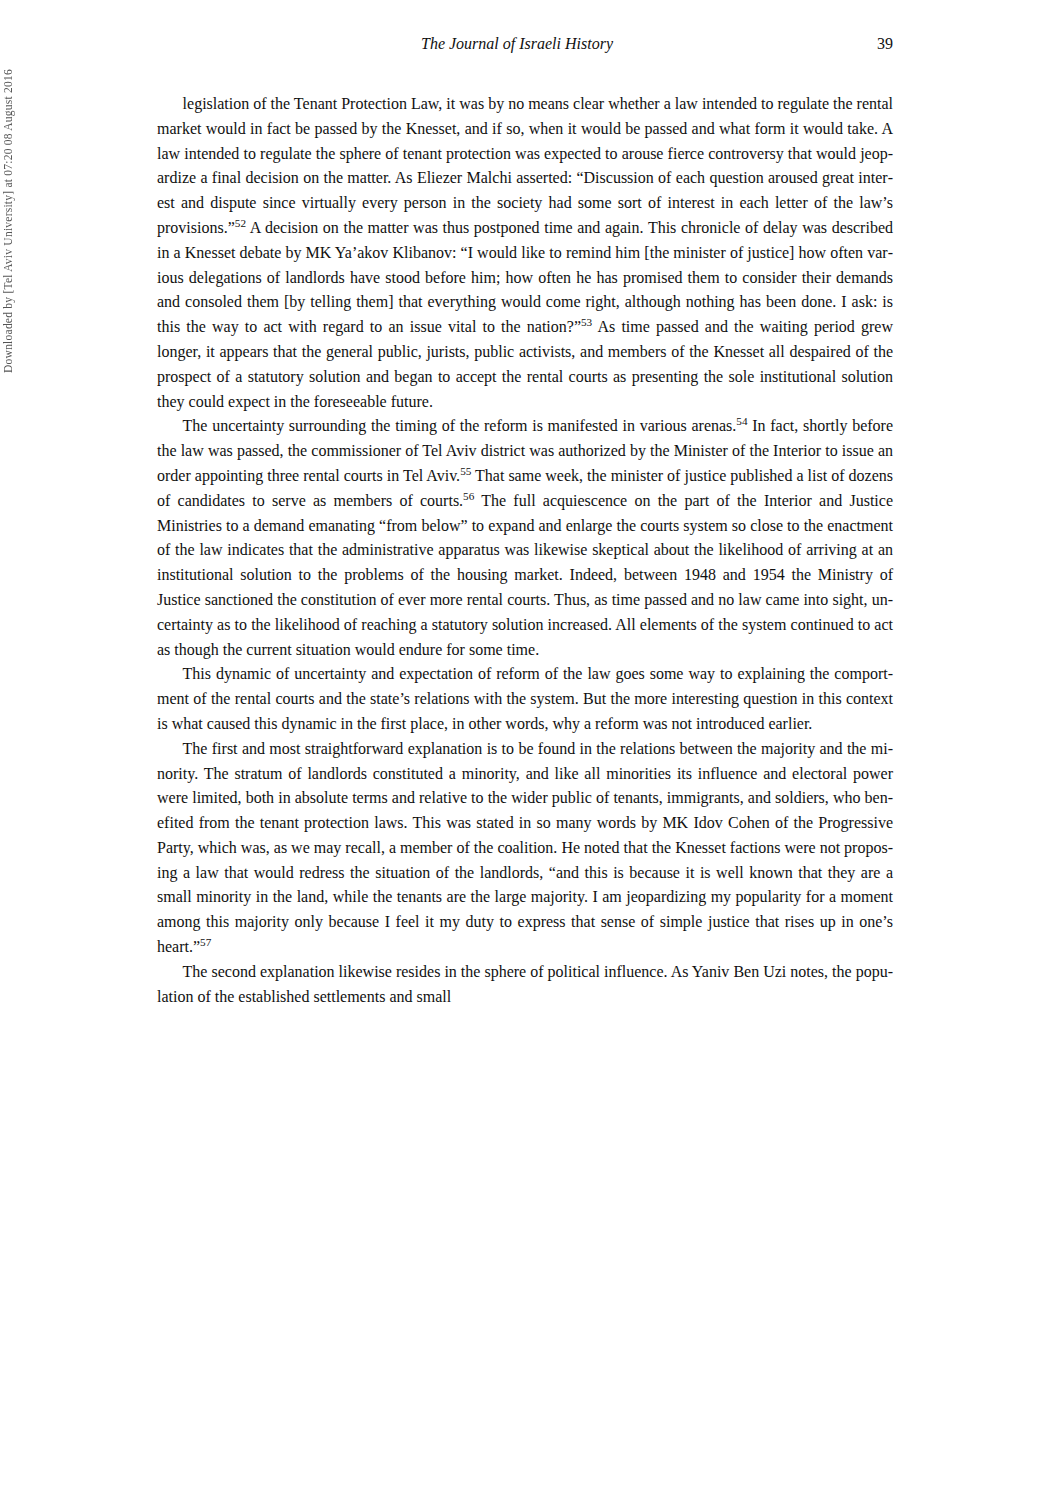Downloaded by [Tel Aviv University] at 07:20 08 August 2016
The Journal of Israeli History 39
legislation of the Tenant Protection Law, it was by no means clear whether a law intended to regulate the rental market would in fact be passed by the Knesset, and if so, when it would be passed and what form it would take. A law intended to regulate the sphere of tenant protection was expected to arouse fierce controversy that would jeopardize a final decision on the matter. As Eliezer Malchi asserted: “Discussion of each question aroused great interest and dispute since virtually every person in the society had some sort of interest in each letter of the law’s provisions.”52 A decision on the matter was thus postponed time and again. This chronicle of delay was described in a Knesset debate by MK Ya’akov Klibanov: “I would like to remind him [the minister of justice] how often various delegations of landlords have stood before him; how often he has promised them to consider their demands and consoled them [by telling them] that everything would come right, although nothing has been done. I ask: is this the way to act with regard to an issue vital to the nation?”53 As time passed and the waiting period grew longer, it appears that the general public, jurists, public activists, and members of the Knesset all despaired of the prospect of a statutory solution and began to accept the rental courts as presenting the sole institutional solution they could expect in the foreseeable future.
The uncertainty surrounding the timing of the reform is manifested in various arenas.54 In fact, shortly before the law was passed, the commissioner of Tel Aviv district was authorized by the Minister of the Interior to issue an order appointing three rental courts in Tel Aviv.55 That same week, the minister of justice published a list of dozens of candidates to serve as members of courts.56 The full acquiescence on the part of the Interior and Justice Ministries to a demand emanating “from below” to expand and enlarge the courts system so close to the enactment of the law indicates that the administrative apparatus was likewise skeptical about the likelihood of arriving at an institutional solution to the problems of the housing market. Indeed, between 1948 and 1954 the Ministry of Justice sanctioned the constitution of ever more rental courts. Thus, as time passed and no law came into sight, uncertainty as to the likelihood of reaching a statutory solution increased. All elements of the system continued to act as though the current situation would endure for some time.
This dynamic of uncertainty and expectation of reform of the law goes some way to explaining the comportment of the rental courts and the state’s relations with the system. But the more interesting question in this context is what caused this dynamic in the first place, in other words, why a reform was not introduced earlier.
The first and most straightforward explanation is to be found in the relations between the majority and the minority. The stratum of landlords constituted a minority, and like all minorities its influence and electoral power were limited, both in absolute terms and relative to the wider public of tenants, immigrants, and soldiers, who benefited from the tenant protection laws. This was stated in so many words by MK Idov Cohen of the Progressive Party, which was, as we may recall, a member of the coalition. He noted that the Knesset factions were not proposing a law that would redress the situation of the landlords, “and this is because it is well known that they are a small minority in the land, while the tenants are the large majority. I am jeopardizing my popularity for a moment among this majority only because I feel it my duty to express that sense of simple justice that rises up in one’s heart.”57
The second explanation likewise resides in the sphere of political influence. As Yaniv Ben Uzi notes, the population of the established settlements and small